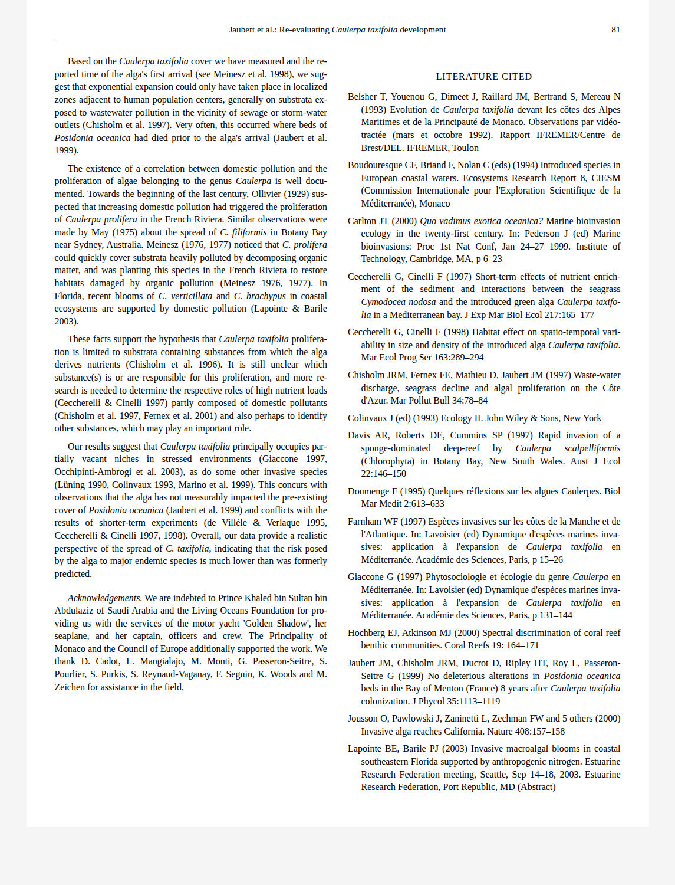Jaubert et al.: Re-evaluating Caulerpa taxifolia development
81
Based on the Caulerpa taxifolia cover we have measured and the reported time of the alga's first arrival (see Meinesz et al. 1998), we suggest that exponential expansion could only have taken place in localized zones adjacent to human population centers, generally on substrata exposed to wastewater pollution in the vicinity of sewage or storm-water outlets (Chisholm et al. 1997). Very often, this occurred where beds of Posidonia oceanica had died prior to the alga's arrival (Jaubert et al. 1999).
The existence of a correlation between domestic pollution and the proliferation of algae belonging to the genus Caulerpa is well documented. Towards the beginning of the last century, Ollivier (1929) suspected that increasing domestic pollution had triggered the proliferation of Caulerpa prolifera in the French Riviera. Similar observations were made by May (1975) about the spread of C. filiformis in Botany Bay near Sydney, Australia. Meinesz (1976, 1977) noticed that C. prolifera could quickly cover substrata heavily polluted by decomposing organic matter, and was planting this species in the French Riviera to restore habitats damaged by organic pollution (Meinesz 1976, 1977). In Florida, recent blooms of C. verticillata and C. brachypus in coastal ecosystems are supported by domestic pollution (Lapointe & Barile 2003).
These facts support the hypothesis that Caulerpa taxifolia proliferation is limited to substrata containing substances from which the alga derives nutrients (Chisholm et al. 1996). It is still unclear which substance(s) is or are responsible for this proliferation, and more research is needed to determine the respective roles of high nutrient loads (Ceccherelli & Cinelli 1997) partly composed of domestic pollutants (Chisholm et al. 1997, Fernex et al. 2001) and also perhaps to identify other substances, which may play an important role.
Our results suggest that Caulerpa taxifolia principally occupies partially vacant niches in stressed environments (Giaccone 1997, Occhipinti-Ambrogi et al. 2003), as do some other invasive species (Lüning 1990, Colinvaux 1993, Marino et al. 1999). This concurs with observations that the alga has not measurably impacted the pre-existing cover of Posidonia oceanica (Jaubert et al. 1999) and conflicts with the results of shorter-term experiments (de Villèle & Verlaque 1995, Ceccherelli & Cinelli 1997, 1998). Overall, our data provide a realistic perspective of the spread of C. taxifolia, indicating that the risk posed by the alga to major endemic species is much lower than was formerly predicted.
Acknowledgements. We are indebted to Prince Khaled bin Sultan bin Abdulaziz of Saudi Arabia and the Living Oceans Foundation for providing us with the services of the motor yacht 'Golden Shadow', her seaplane, and her captain, officers and crew. The Principality of Monaco and the Council of Europe additionally supported the work. We thank D. Cadot, L. Mangialajo, M. Monti, G. Passeron-Seitre, S. Pourlier, S. Purkis, S. Reynaud-Vaganay, F. Seguin, K. Woods and M. Zeichen for assistance in the field.
LITERATURE CITED
Belsher T, Youenou G, Dimeet J, Raillard JM, Bertrand S, Mereau N (1993) Evolution de Caulerpa taxifolia devant les côtes des Alpes Maritimes et de la Principauté de Monaco. Observations par vidéo-tractée (mars et octobre 1992). Rapport IFREMER/Centre de Brest/DEL. IFREMER, Toulon
Boudouresque CF, Briand F, Nolan C (eds) (1994) Introduced species in European coastal waters. Ecosystems Research Report 8, CIESM (Commission Internationale pour l'Exploration Scientifique de la Méditerranée), Monaco
Carlton JT (2000) Quo vadimus exotica oceanica? Marine bioinvasion ecology in the twenty-first century. In: Pederson J (ed) Marine bioinvasions: Proc 1st Nat Conf, Jan 24–27 1999. Institute of Technology, Cambridge, MA, p 6–23
Ceccherelli G, Cinelli F (1997) Short-term effects of nutrient enrichment of the sediment and interactions between the seagrass Cymodocea nodosa and the introduced green alga Caulerpa taxifolia in a Mediterranean bay. J Exp Mar Biol Ecol 217:165–177
Ceccherelli G, Cinelli F (1998) Habitat effect on spatio-temporal variability in size and density of the introduced alga Caulerpa taxifolia. Mar Ecol Prog Ser 163:289–294
Chisholm JRM, Fernex FE, Mathieu D, Jaubert JM (1997) Waste-water discharge, seagrass decline and algal proliferation on the Côte d'Azur. Mar Pollut Bull 34:78–84
Colinvaux J (ed) (1993) Ecology II. John Wiley & Sons, New York
Davis AR, Roberts DE, Cummins SP (1997) Rapid invasion of a sponge-dominated deep-reef by Caulerpa scalpelliformis (Chlorophyta) in Botany Bay, New South Wales. Aust J Ecol 22:146–150
Doumenge F (1995) Quelques réflexions sur les algues Caulerpes. Biol Mar Medit 2:613–633
Farnham WF (1997) Espèces invasives sur les côtes de la Manche et de l'Atlantique. In: Lavoisier (ed) Dynamique d'espèces marines invasives: application à l'expansion de Caulerpa taxifolia en Méditerranée. Académie des Sciences, Paris, p 15–26
Giaccone G (1997) Phytosociologie et écologie du genre Caulerpa en Méditerranée. In: Lavoisier (ed) Dynamique d'espèces marines invasives: application à l'expansion de Caulerpa taxifolia en Méditerranée. Académie des Sciences, Paris, p 131–144
Hochberg EJ, Atkinson MJ (2000) Spectral discrimination of coral reef benthic communities. Coral Reefs 19: 164–171
Jaubert JM, Chisholm JRM, Ducrot D, Ripley HT, Roy L, Passeron-Seitre G (1999) No deleterious alterations in Posidonia oceanica beds in the Bay of Menton (France) 8 years after Caulerpa taxifolia colonization. J Phycol 35:1113–1119
Jousson O, Pawlowski J, Zaninetti L, Zechman FW and 5 others (2000) Invasive alga reaches California. Nature 408:157–158
Lapointe BE, Barile PJ (2003) Invasive macroalgal blooms in coastal southeastern Florida supported by anthropogenic nitrogen. Estuarine Research Federation meeting, Seattle, Sep 14–18, 2003. Estuarine Research Federation, Port Republic, MD (Abstract)